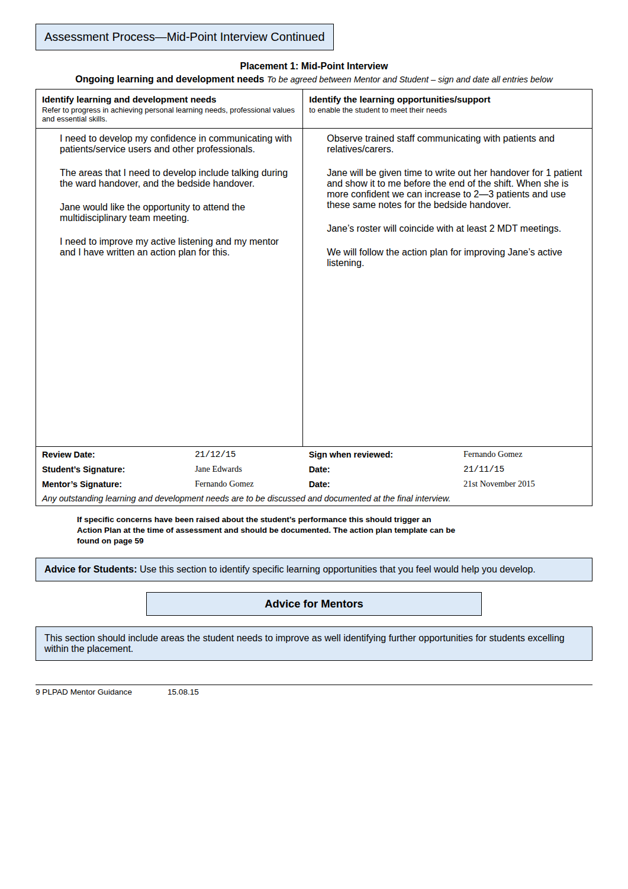Assessment Process—Mid-Point Interview Continued
Placement 1: Mid-Point Interview
Ongoing learning and development needs To be agreed between Mentor and Student – sign and date all entries below
| Identify learning and development needs Refer to progress in achieving personal learning needs, professional values and essential skills. | Identify the learning opportunities/support to enable the student to meet their needs |
| --- | --- |
| I need to develop my confidence in communicating with patients/service users and other professionals. The areas that I need to develop include talking during the ward handover, and the bedside handover. Jane would like the opportunity to attend the multidisciplinary team meeting. I need to improve my active listening and my mentor and I have written an action plan for this. | Observe trained staff communicating with patients and relatives/carers. Jane will be given time to write out her handover for 1 patient and show it to me before the end of the shift. When she is more confident we can increase to 2—3 patients and use these same notes for the bedside handover. Jane’s roster will coincide with at least 2 MDT meetings. We will follow the action plan for improving Jane’s active listening. |
| Review Date: | 21/12/15 | Sign when reviewed: | Fernando Gomez |
| Student’s Signature: | Jane Edwards | Date: | 21/11/15 |
| Mentor’s Signature: | Fernando Gomez | Date: | 21st November 2015 |
| Any outstanding learning and development needs are to be discussed and documented at the final interview. |
If specific concerns have been raised about the student’s performance this should trigger an Action Plan at the time of assessment and should be documented. The action plan template can be found on page 59
Advice for Students: Use this section to identify specific learning opportunities that you feel would help you develop.
Advice for Mentors
This section should include areas the student needs to improve as well identifying further opportunities for students excelling within the placement.
9 PLPAD Mentor Guidance 15.08.15